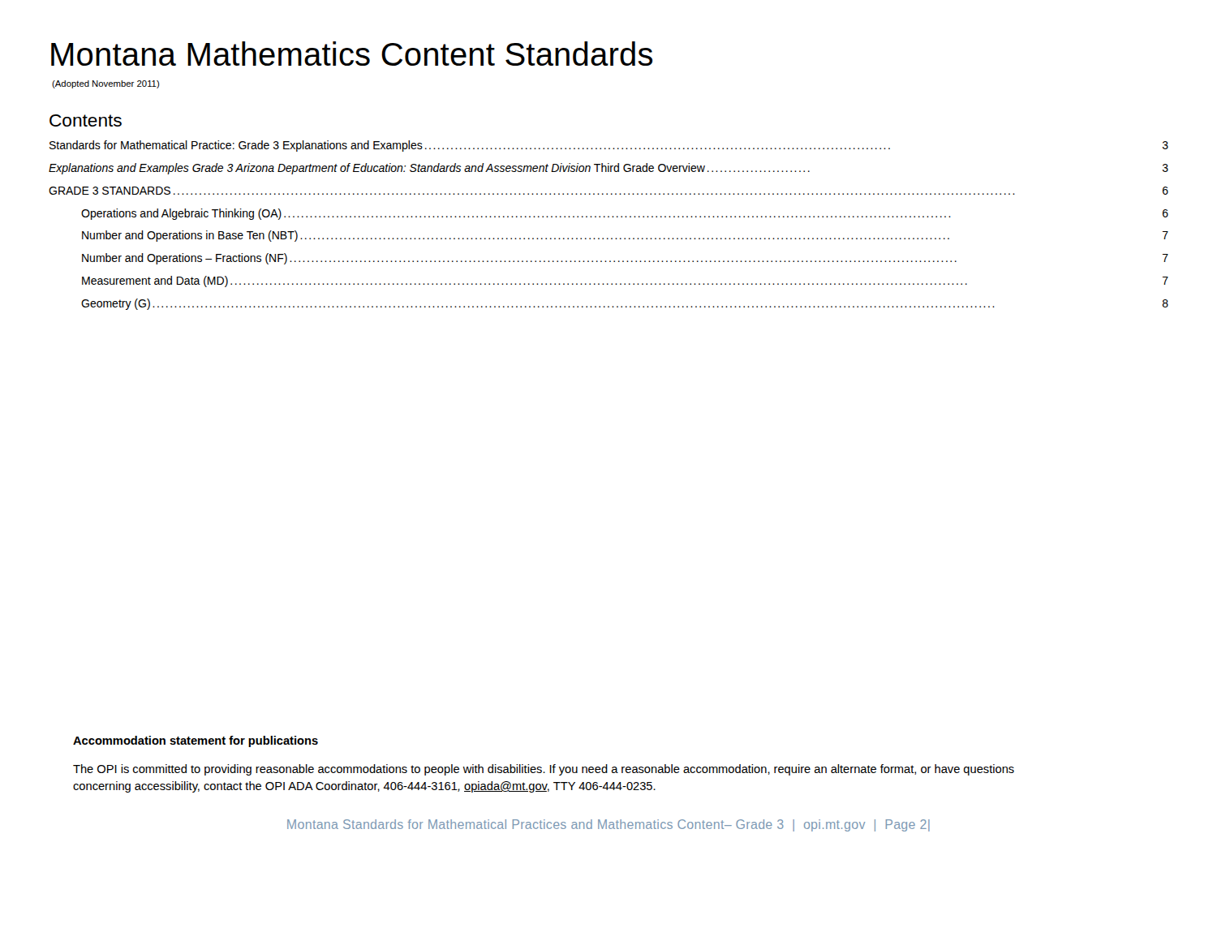Montana Mathematics Content Standards
(Adopted November 2011)
Contents
Standards for Mathematical Practice: Grade 3 Explanations and Examples ........................................................................................................... 3
Explanations and Examples Grade 3 Arizona Department of Education: Standards and Assessment Division Third Grade Overview ........................ 3
GRADE 3 STANDARDS ................................................................................................................................................................................................. 6
Operations and Algebraic Thinking (OA) ......................................................................................................................................................... 6
Number and Operations in Base Ten (NBT) ..................................................................................................................................................... 7
Number and Operations – Fractions (NF) ......................................................................................................................................................... 7
Measurement and Data (MD) ......................................................................................................................................................................... 7
Geometry (G) ................................................................................................................................................................................................. 8
Accommodation statement for publications
The OPI is committed to providing reasonable accommodations to people with disabilities. If you need a reasonable accommodation, require an alternate format, or have questions concerning accessibility, contact the OPI ADA Coordinator, 406-444-3161, opiada@mt.gov, TTY 406-444-0235.
Montana Standards for Mathematical Practices and Mathematics Content– Grade 3 | opi.mt.gov | Page 2|